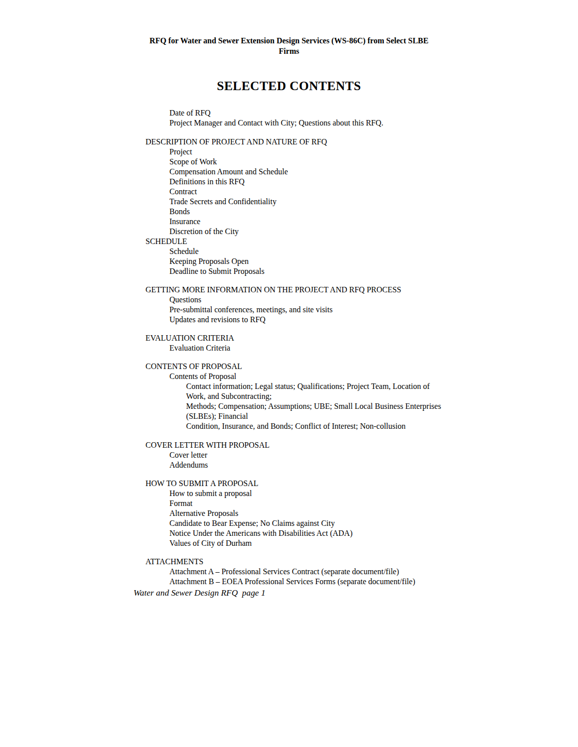RFQ for Water and Sewer Extension Design Services (WS-86C) from Select SLBE
Firms
SELECTED CONTENTS
Date of RFQ
Project Manager and Contact with City; Questions about this RFQ.
DESCRIPTION OF PROJECT AND NATURE OF RFQ
Project
Scope of Work
Compensation Amount and Schedule
Definitions in this RFQ
Contract
Trade Secrets and Confidentiality
Bonds
Insurance
Discretion of the City
SCHEDULE
Schedule
Keeping Proposals Open
Deadline to Submit Proposals
GETTING MORE INFORMATION ON THE PROJECT AND RFQ PROCESS
Questions
Pre-submittal conferences, meetings, and site visits
Updates and revisions to RFQ
EVALUATION CRITERIA
Evaluation Criteria
CONTENTS OF PROPOSAL
Contents of Proposal
Contact information; Legal status; Qualifications; Project Team, Location of Work, and Subcontracting;
Methods; Compensation; Assumptions; UBE; Small Local Business Enterprises (SLBEs); Financial
Condition, Insurance, and Bonds; Conflict of Interest; Non-collusion
COVER LETTER WITH PROPOSAL
Cover letter
Addendums
HOW TO SUBMIT A PROPOSAL
How to submit a proposal
Format
Alternative Proposals
Candidate to Bear Expense; No Claims against City
Notice Under the Americans with Disabilities Act (ADA)
Values of City of Durham
ATTACHMENTS
Attachment A – Professional Services Contract (separate document/file)
Attachment B – EOEA Professional Services Forms (separate document/file)
Water and Sewer Design RFQ page 1